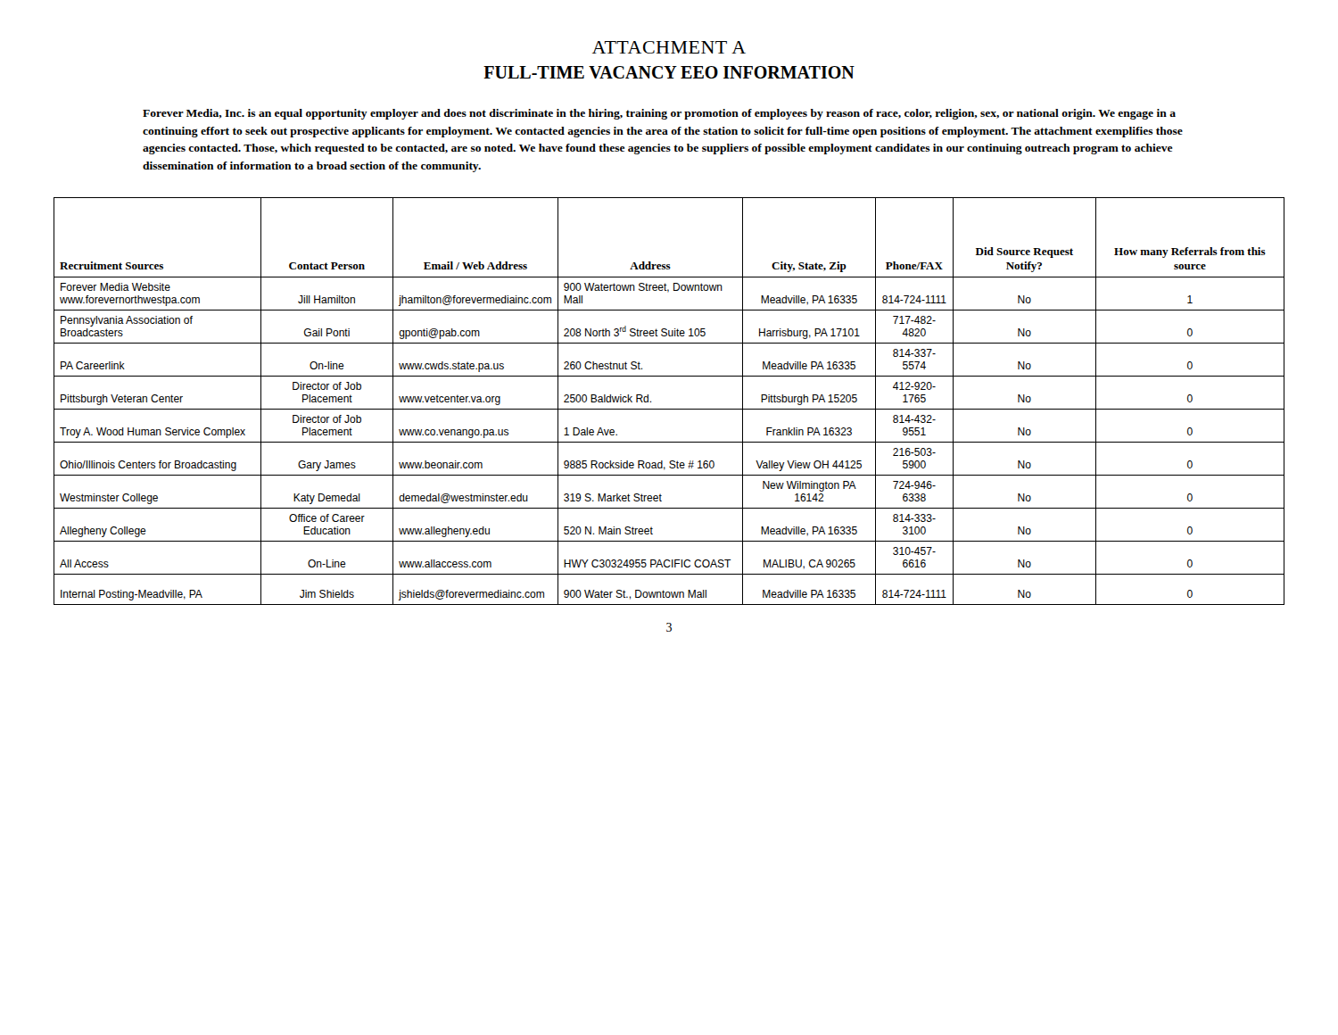ATTACHMENT A
FULL-TIME VACANCY EEO INFORMATION
Forever Media, Inc. is an equal opportunity employer and does not discriminate in the hiring, training or promotion of employees by reason of race, color, religion, sex, or national origin. We engage in a continuing effort to seek out prospective applicants for employment. We contacted agencies in the area of the station to solicit for full-time open positions of employment. The attachment exemplifies those agencies contacted. Those, which requested to be contacted, are so noted. We have found these agencies to be suppliers of possible employment candidates in our continuing outreach program to achieve dissemination of information to a broad section of the community.
| Recruitment Sources | Contact Person | Email / Web Address | Address | City, State, Zip | Phone/FAX | Did Source Request Notify? | How many Referrals from this source |
| --- | --- | --- | --- | --- | --- | --- | --- |
| Forever Media Website www.forevernorthwestpa.com | Jill Hamilton | jhamilton@forevermediainc.com | 900 Watertown Street, Downtown Mall | Meadville, PA 16335 | 814-724-1111 | No | 1 |
| Pennsylvania Association of Broadcasters | Gail Ponti | gponti@pab.com | 208 North 3 rd Street Suite 105 | Harrisburg, PA 17101 | 717-482-4820 | No | 0 |
| PA Careerlink | On-line | www.cwds.state.pa.us | 260 Chestnut St. | Meadville PA 16335 | 814-337-5574 | No | 0 |
| Pittsburgh Veteran Center | Director of Job Placement | www.vetcenter.va.org | 2500 Baldwick Rd. | Pittsburgh PA 15205 | 412-920-1765 | No | 0 |
| Troy A. Wood Human Service Complex | Director of Job Placement | www.co.venango.pa.us | 1 Dale Ave. | Franklin PA 16323 | 814-432-9551 | No | 0 |
| Ohio/Illinois Centers for Broadcasting | Gary James | www.beonair.com | 9885 Rockside Road, Ste # 160 | Valley View OH 44125 | 216-503-5900 | No | 0 |
| Westminster College | Katy Demedal | demedal@westminster.edu | 319 S. Market Street | New Wilmington PA 16142 | 724-946-6338 | No | 0 |
| Allegheny College | Office of Career Education | www.allegheny.edu | 520 N. Main Street | Meadville, PA 16335 | 814-333-3100 | No | 0 |
| All Access | On-Line | www.allaccess.com | HWY C30324955 PACIFIC COAST | MALIBU, CA 90265 | 310-457-6616 | No | 0 |
| Internal Posting-Meadville, PA | Jim Shields | jshields@forevermediainc.com | 900 Water St., Downtown Mall | Meadville PA 16335 | 814-724-1111 | No | 0 |
3